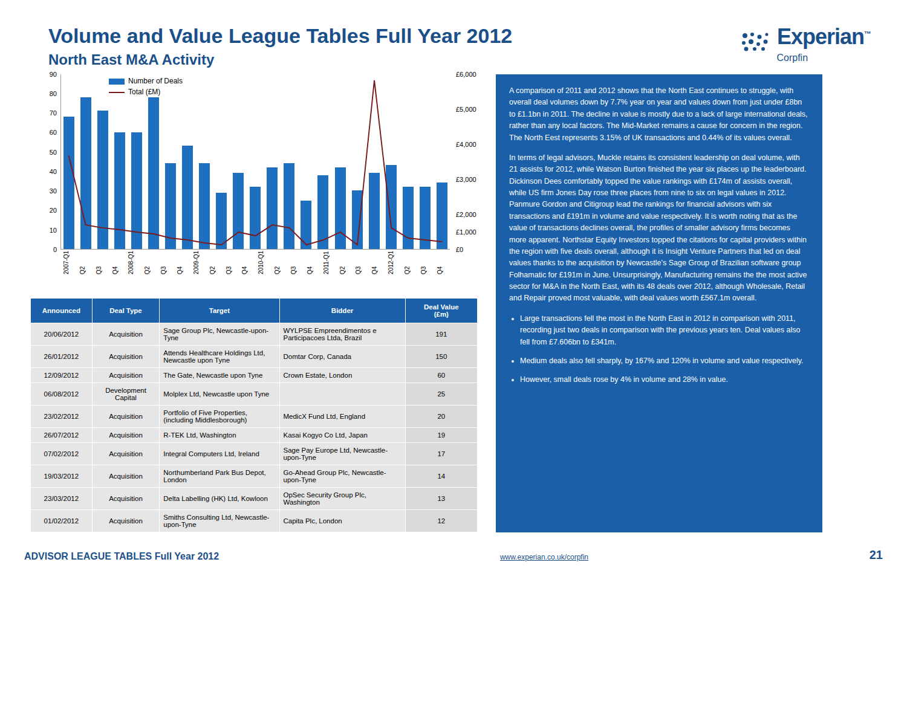Experian™
Corpfin
Volume and Value League Tables Full Year 2012
North East M&A Activity
Number of Deals Total (£M)
90 80 70 60 50 40 30 20 10 0
£6,000 £5,000 £4,000 £3,000 £2,000 £1,000 £0
2007-Q1 Q2 Q3 Q4 2008-Q1 Q2 Q3 Q4 2009-Q1 Q2 Q3 Q4 2010-Q1 Q2 Q3 Q4 2011-Q1 Q2 Q3 Q4 2012-Q1 Q2 Q3 Q4
| Announced | Deal Type | Target | Bidder | Deal Value (£m) |
| --- | --- | --- | --- | --- |
| 20/06/2012 | Acquisition | Sage Group Plc, Newcastle-upon-Tyne | WYLPSE Empreendimentos e Participacoes Ltda, Brazil | 191 |
| 26/01/2012 | Acquisition | Attends Healthcare Holdings Ltd, Newcastle upon Tyne | Domtar Corp, Canada | 150 |
| 12/09/2012 | Acquisition | The Gate, Newcastle upon Tyne | Crown Estate, London | 60 |
| 06/08/2012 | Development Capital | Molplex Ltd, Newcastle upon Tyne | | 25 |
| 23/02/2012 | Acquisition | Portfolio of Five Properties, (including Middlesborough) | MedicX Fund Ltd, England | 20 |
| 26/07/2012 | Acquisition | R-TEK Ltd, Washington | Kasai Kogyo Co Ltd, Japan | 19 |
| 07/02/2012 | Acquisition | Integral Computers Ltd, Ireland | Sage Pay Europe Ltd, Newcastle-upon-Tyne | 17 |
| 19/03/2012 | Acquisition | Northumberland Park Bus Depot, London | Go-Ahead Group Plc, Newcastle-upon-Tyne | 14 |
| 23/03/2012 | Acquisition | Delta Labelling (HK) Ltd, Kowloon | OpSec Security Group Plc, Washington | 13 |
| 01/02/2012 | Acquisition | Smiths Consulting Ltd, Newcastle-upon-Tyne | Capita Plc, London | 12 |
A comparison of 2011 and 2012 shows that the North East continues to struggle, with overall deal volumes down by 7.7% year on year and values down from just under £8bn to £1.1bn in 2011. The decline in value is mostly due to a lack of large international deals, rather than any local factors. The Mid-Market remains a cause for concern in the region. The North Eest represents 3.15% of UK transactions and 0.44% of its values overall.
In terms of legal advisors, Muckle retains its consistent leadership on deal volume, with 21 assists for 2012, while Watson Burton finished the year six places up the leaderboard. Dickinson Dees comfortably topped the value rankings with £174m of assists overall, while US firm Jones Day rose three places from nine to six on legal values in 2012. Panmure Gordon and Citigroup lead the rankings for financial advisors with six transactions and £191m in volume and value respectively. It is worth noting that as the value of transactions declines overall, the profiles of smaller advisory firms becomes more apparent. Northstar Equity Investors topped the citations for capital providers within the region with five deals overall, although it is Insight Venture Partners that led on deal values thanks to the acquisition by Newcastle's Sage Group of Brazilian software group Folhamatic for £191m in June. Unsurprisingly, Manufacturing remains the the most active sector for M&A in the North East, with its 48 deals over 2012, although Wholesale, Retail and Repair proved most valuable, with deal values worth £567.1m overall.
Large transactions fell the most in the North East in 2012 in comparison with 2011, recording just two deals in comparison with the previous years ten. Deal values also fell from £7.606bn to £341m.
Medium deals also fell sharply, by 167% and 120% in volume and value respectively.
However, small deals rose by 4% in volume and 28% in value.
ADVISOR LEAGUE TABLES Full Year 2012
www.experian.co.uk/corpfin
21